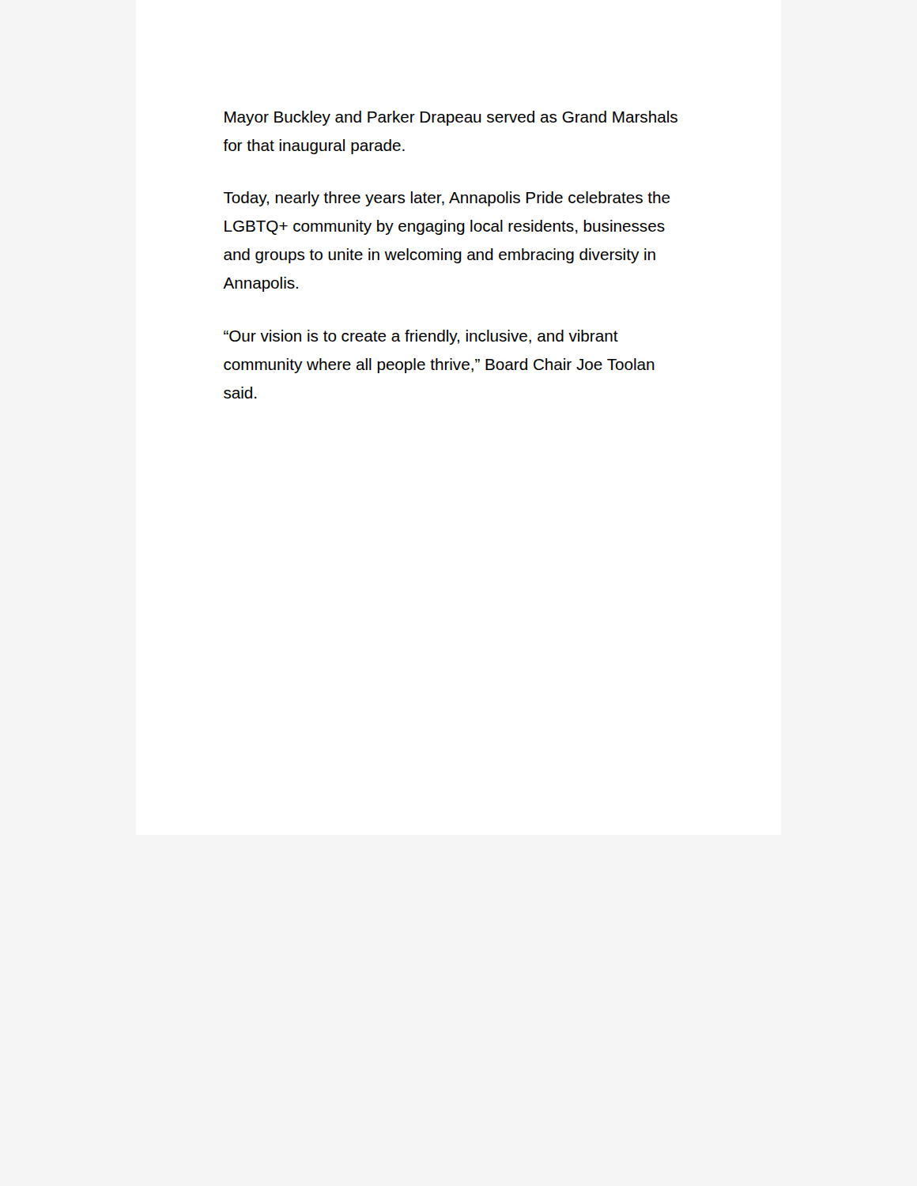Mayor Buckley and Parker Drapeau served as Grand Marshals for that inaugural parade.
Today, nearly three years later, Annapolis Pride celebrates the LGBTQ+ community by engaging local residents, businesses and groups to unite in welcoming and embracing diversity in Annapolis.
“Our vision is to create a friendly, inclusive, and vibrant community where all people thrive,” Board Chair Joe Toolan said.